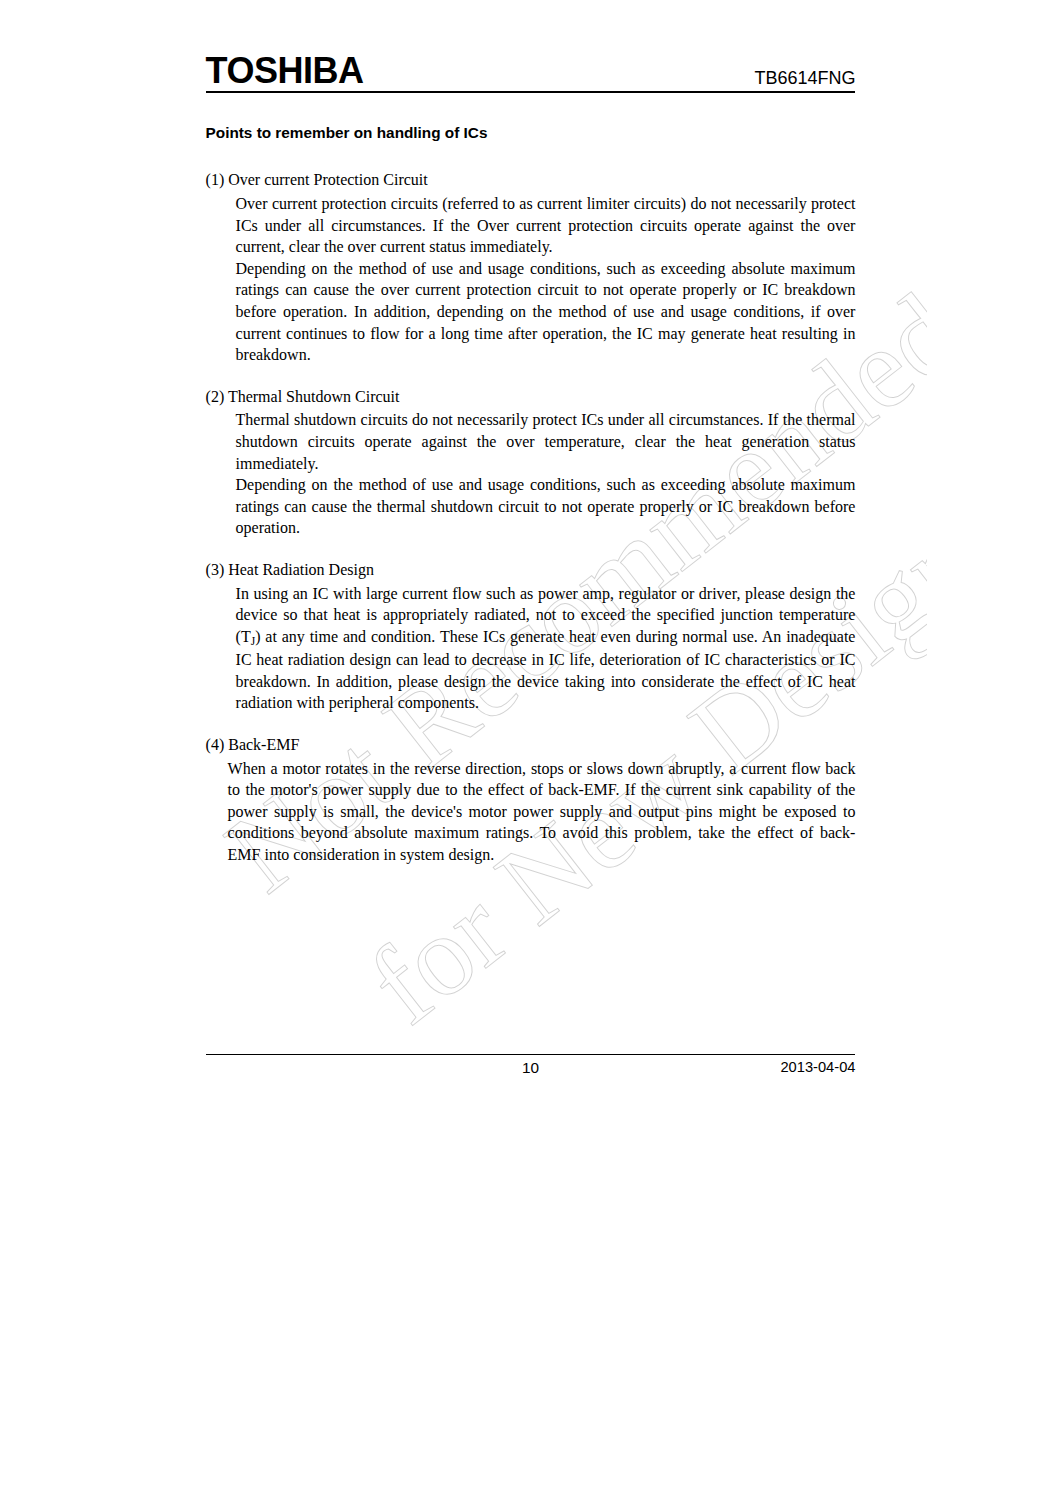TOSHIBA
TB6614FNG
Not Recommended
for New Design
Points to remember on handling of ICs
(1) Over current Protection Circuit
Over current protection circuits (referred to as current limiter circuits) do not necessarily protect ICs under all circumstances. If the Over current protection circuits operate against the over current, clear the over current status immediately.
Depending on the method of use and usage conditions, such as exceeding absolute maximum ratings can cause the over current protection circuit to not operate properly or IC breakdown before operation. In addition, depending on the method of use and usage conditions, if over current continues to flow for a long time after operation, the IC may generate heat resulting in breakdown.
(2) Thermal Shutdown Circuit
Thermal shutdown circuits do not necessarily protect ICs under all circumstances. If the thermal shutdown circuits operate against the over temperature, clear the heat generation status immediately.
Depending on the method of use and usage conditions, such as exceeding absolute maximum ratings can cause the thermal shutdown circuit to not operate properly or IC breakdown before operation.
(3) Heat Radiation Design
In using an IC with large current flow such as power amp, regulator or driver, please design the device so that heat is appropriately radiated, not to exceed the specified junction temperature (TJ) at any time and condition. These ICs generate heat even during normal use. An inadequate IC heat radiation design can lead to decrease in IC life, deterioration of IC characteristics or IC breakdown. In addition, please design the device taking into considerate the effect of IC heat radiation with peripheral components.
(4) Back-EMF
When a motor rotates in the reverse direction, stops or slows down abruptly, a current flow back to the motor's power supply due to the effect of back-EMF. If the current sink capability of the power supply is small, the device's motor power supply and output pins might be exposed to conditions beyond absolute maximum ratings. To avoid this problem, take the effect of back-EMF into consideration in system design.
10 2013-04-04